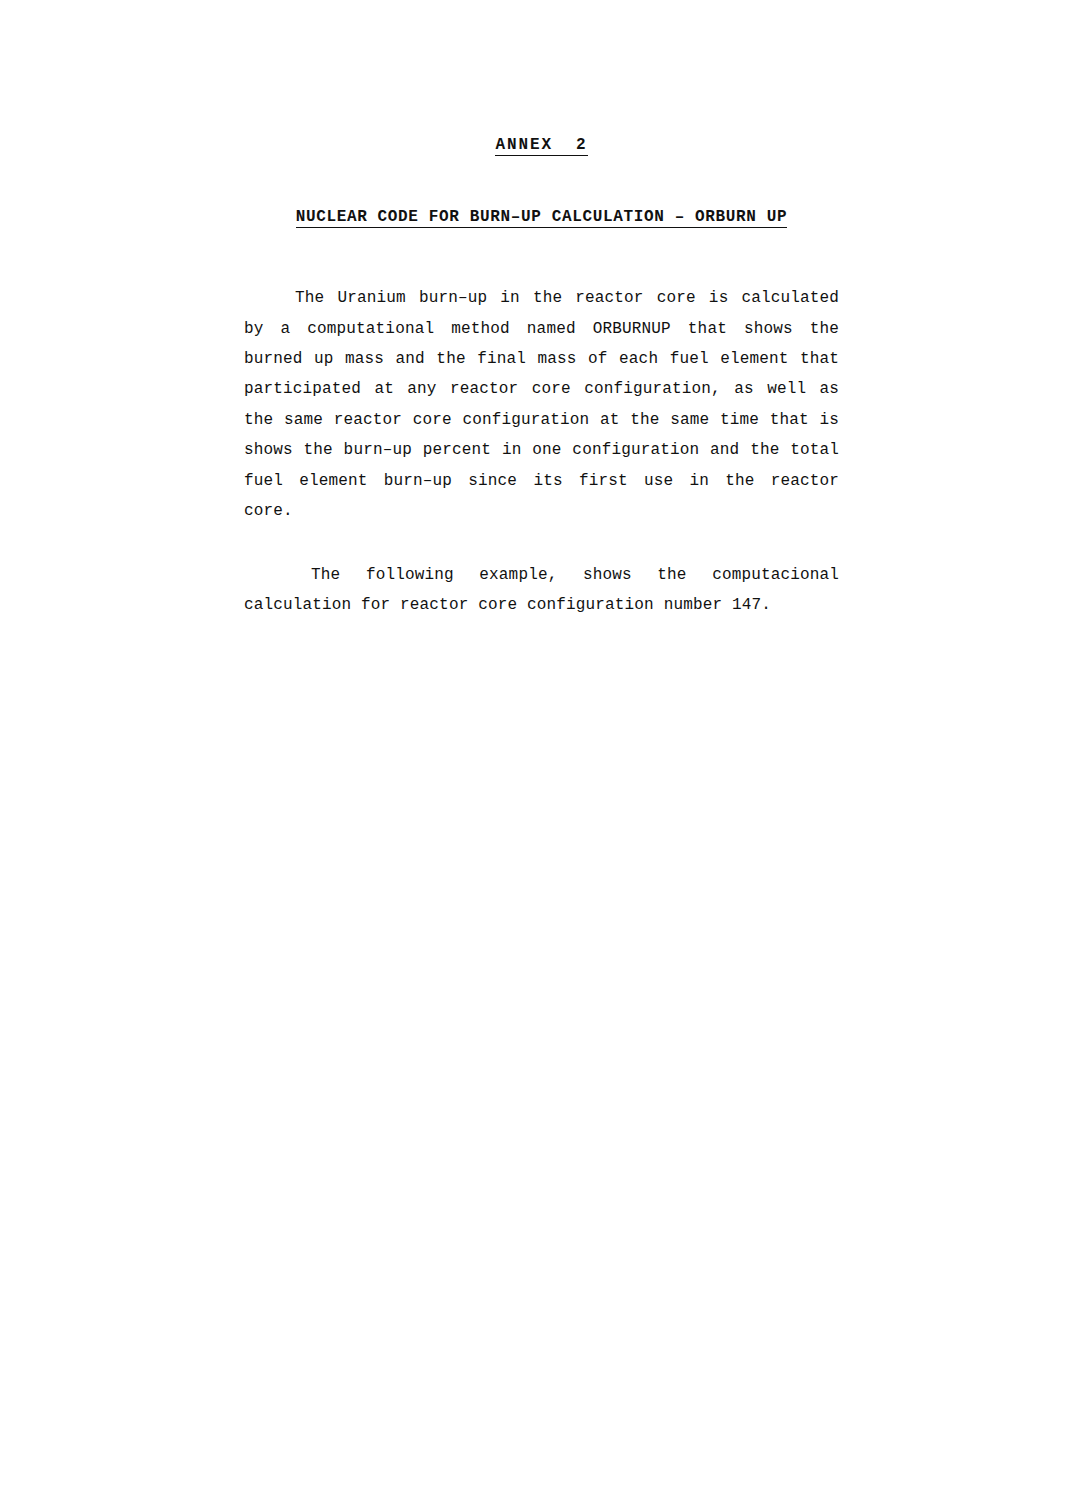ANNEX 2
NUCLEAR CODE FOR BURN–UP CALCULATION – ORBURN UP
The Uranium burn–up in the reactor core is calculated by a computational method named ORBURNUP that shows the burned up mass and the final mass of each fuel element that participated at any reactor core configuration, as well as the same reactor core configuration at the same time that is shows the burn–up percent in one configuration and the total fuel element burn–up since its first use in the reactor core.
The following example, shows the computacional calculation for reactor core configuration number 147.